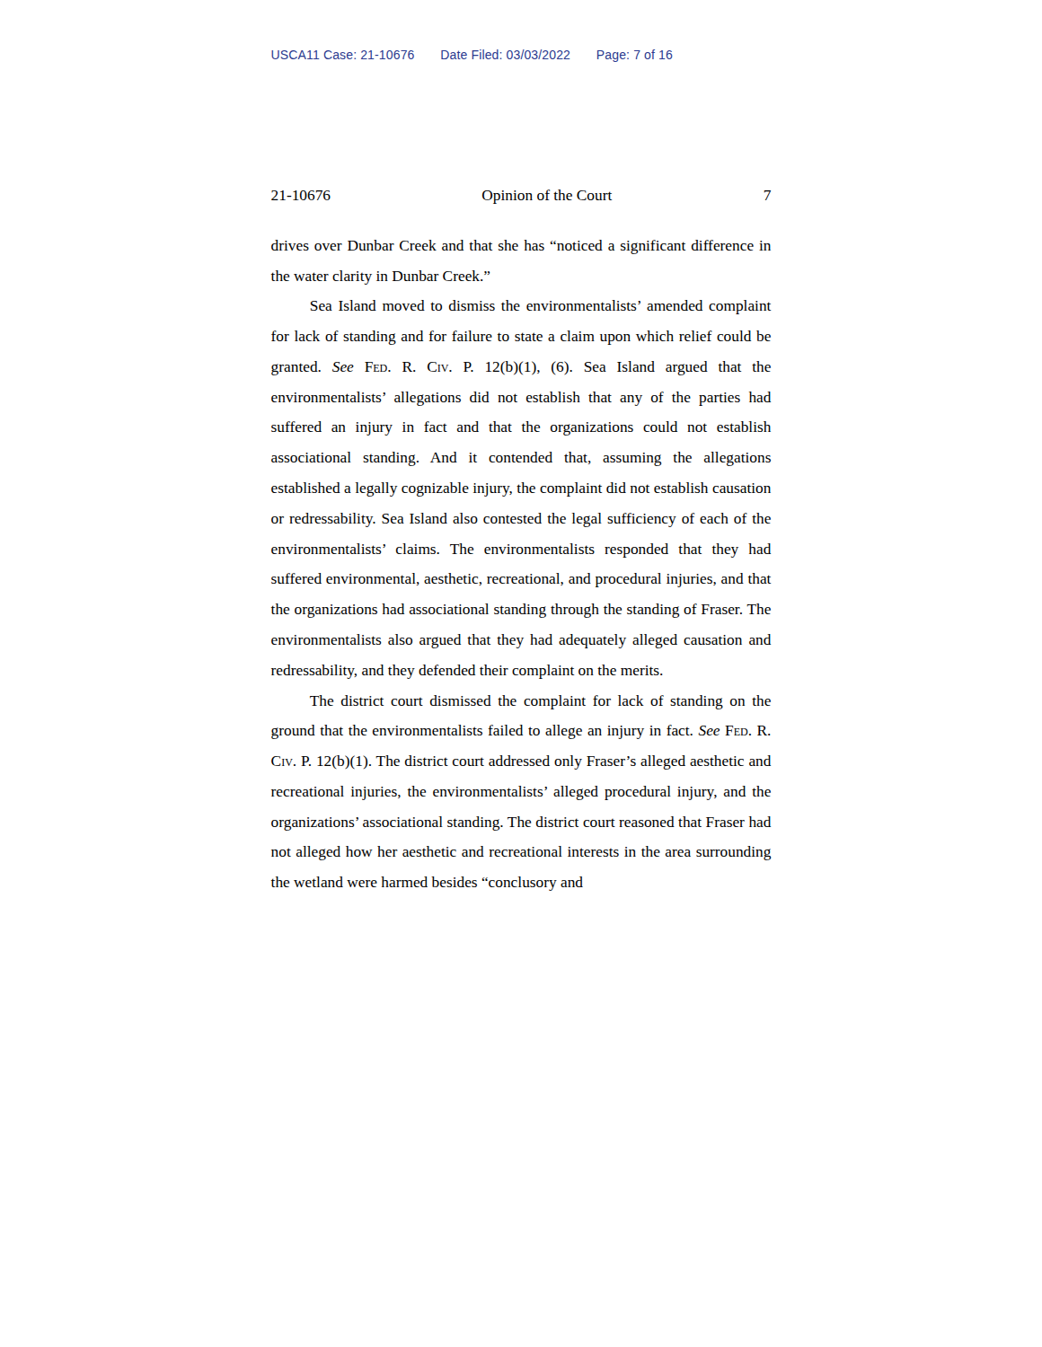USCA11 Case: 21-10676 Date Filed: 03/03/2022 Page: 7 of 16
21-10676
Opinion of the Court
7
drives over Dunbar Creek and that she has “noticed a significant difference in the water clarity in Dunbar Creek.”
Sea Island moved to dismiss the environmentalists’ amended complaint for lack of standing and for failure to state a claim upon which relief could be granted. See Fed. R. Civ. P. 12(b)(1), (6). Sea Island argued that the environmentalists’ allegations did not establish that any of the parties had suffered an injury in fact and that the organizations could not establish associational standing. And it contended that, assuming the allegations established a legally cognizable injury, the complaint did not establish causation or redressability. Sea Island also contested the legal sufficiency of each of the environmentalists’ claims. The environmentalists responded that they had suffered environmental, aesthetic, recreational, and procedural injuries, and that the organizations had associational standing through the standing of Fraser. The environmentalists also argued that they had adequately alleged causation and redressability, and they defended their complaint on the merits.
The district court dismissed the complaint for lack of standing on the ground that the environmentalists failed to allege an injury in fact. See Fed. R. Civ. P. 12(b)(1). The district court addressed only Fraser’s alleged aesthetic and recreational injuries, the environmentalists’ alleged procedural injury, and the organizations’ associational standing. The district court reasoned that Fraser had not alleged how her aesthetic and recreational interests in the area surrounding the wetland were harmed besides “conclusory and